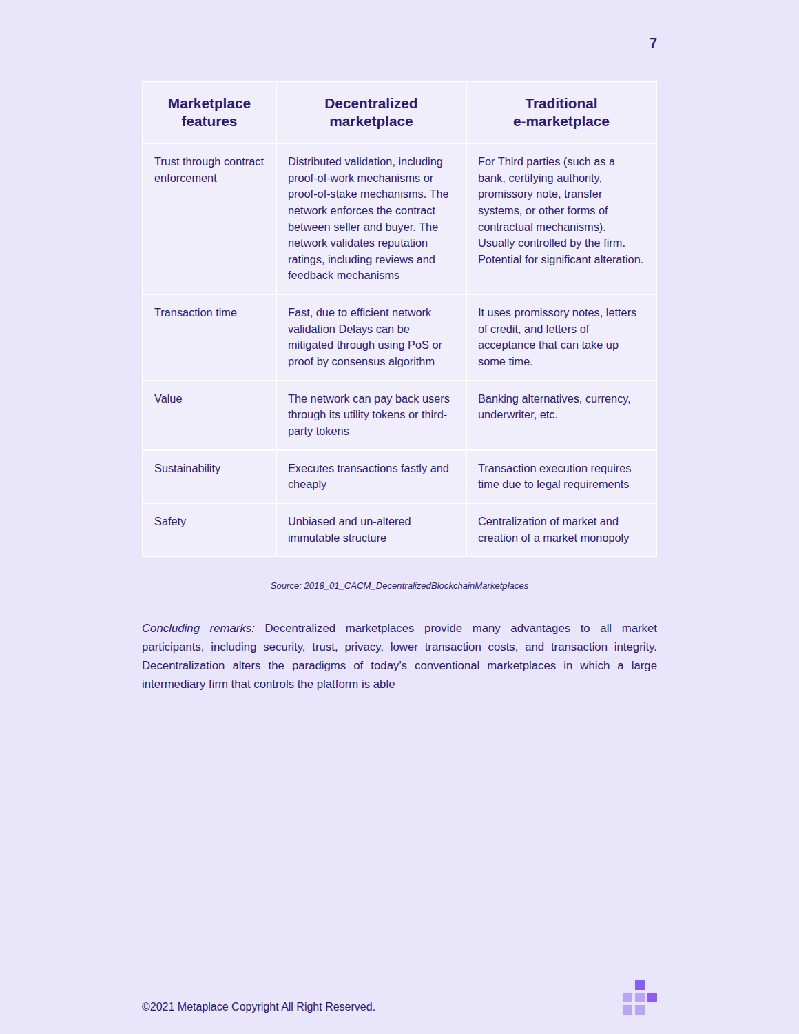7
| Marketplace features | Decentralized marketplace | Traditional e-marketplace |
| --- | --- | --- |
| Trust through contract enforcement | Distributed validation, including proof-of-work mechanisms or proof-of-stake mechanisms. The network enforces the contract between seller and buyer. The network validates reputation ratings, including reviews and feedback mechanisms | For Third parties (such as a bank, certifying authority, promissory note, transfer systems, or other forms of contractual mechanisms). Usually controlled by the firm. Potential for significant alteration. |
| Transaction time | Fast, due to efficient network validation Delays can be mitigated through using PoS or proof by consensus algorithm | It uses promissory notes, letters of credit, and letters of acceptance that can take up some time. |
| Value | The network can pay back users through its utility tokens or third-party tokens | Banking alternatives, currency, underwriter, etc. |
| Sustainability | Executes transactions fastly and cheaply | Transaction execution requires time due to legal requirements |
| Safety | Unbiased and un-altered immutable structure | Centralization of market and creation of a market monopoly |
Source: 2018_01_CACM_DecentralizedBlockchainMarketplaces
Concluding remarks: Decentralized marketplaces provide many advantages to all market participants, including security, trust, privacy, lower transaction costs, and transaction integrity. Decentralization alters the paradigms of today's conventional marketplaces in which a large intermediary firm that controls the platform is able
©2021 Metaplace Copyright All Right Reserved.